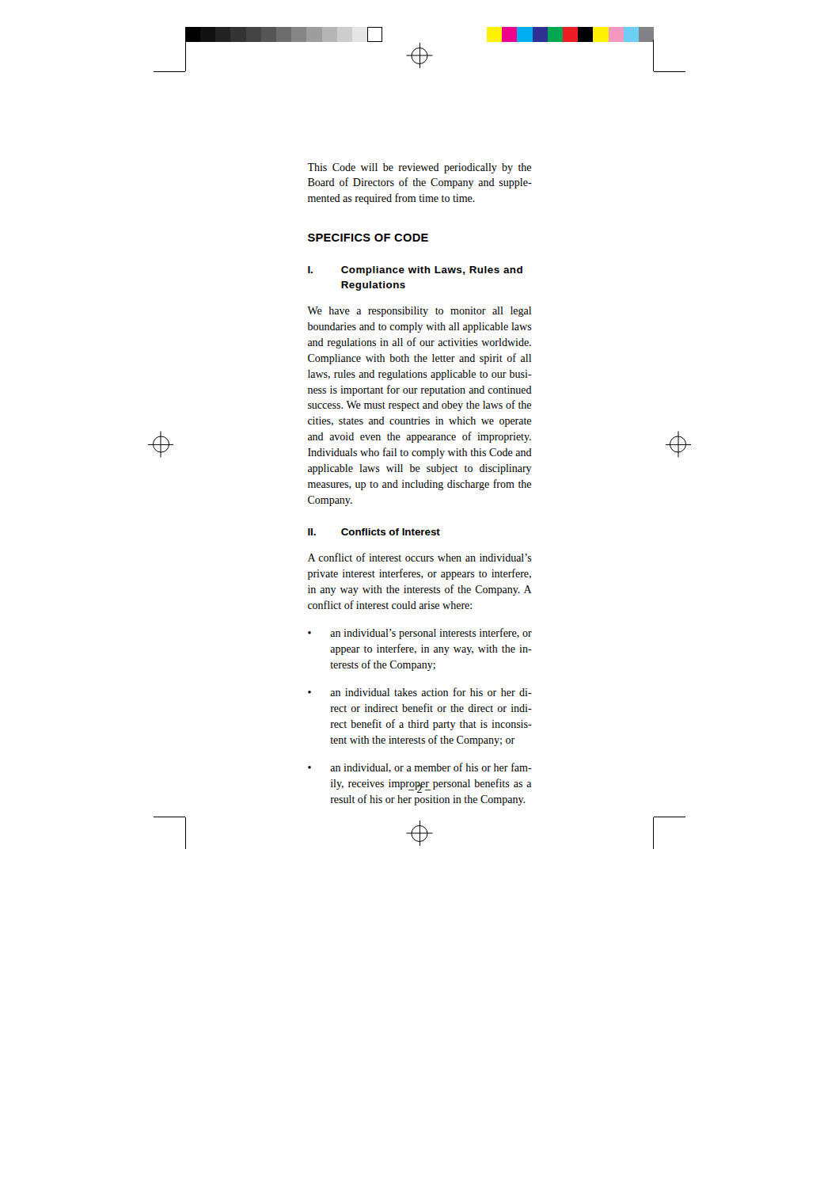This Code will be reviewed periodically by the Board of Directors of the Company and supplemented as required from time to time.
SPECIFICS OF CODE
I. Compliance with Laws, Rules and Regulations
We have a responsibility to monitor all legal boundaries and to comply with all applicable laws and regulations in all of our activities worldwide. Compliance with both the letter and spirit of all laws, rules and regulations applicable to our business is important for our reputation and continued success. We must respect and obey the laws of the cities, states and countries in which we operate and avoid even the appearance of impropriety. Individuals who fail to comply with this Code and applicable laws will be subject to disciplinary measures, up to and including discharge from the Company.
II. Conflicts of Interest
A conflict of interest occurs when an individual’s private interest interferes, or appears to interfere, in any way with the interests of the Company. A conflict of interest could arise where:
• an individual’s personal interests interfere, or appear to interfere, in any way, with the interests of the Company;
• an individual takes action for his or her direct or indirect benefit or the direct or indirect benefit of a third party that is inconsistent with the interests of the Company; or
• an individual, or a member of his or her family, receives improper personal benefits as a result of his or her position in the Company.
– 2 –